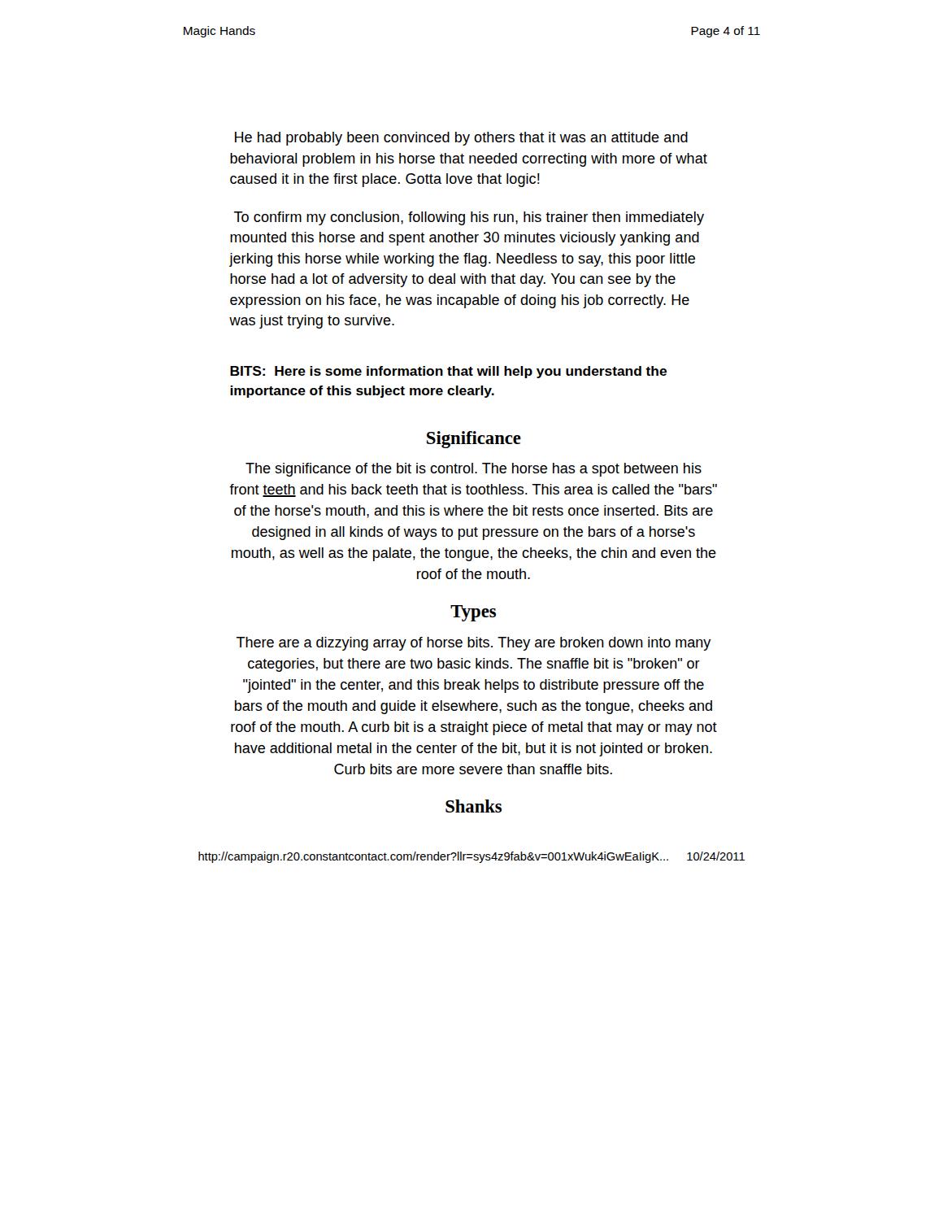Magic Hands Page 4 of 11
He had probably been convinced by others that it was an attitude and behavioral problem in his horse that needed correcting with more of what caused it in the first place. Gotta love that logic!
To confirm my conclusion, following his run, his trainer then immediately mounted this horse and spent another 30 minutes viciously yanking and jerking this horse while working the flag. Needless to say, this poor little horse had a lot of adversity to deal with that day. You can see by the expression on his face, he was incapable of doing his job correctly. He was just trying to survive.
BITS: Here is some information that will help you understand the importance of this subject more clearly.
Significance
The significance of the bit is control. The horse has a spot between his front teeth and his back teeth that is toothless. This area is called the "bars" of the horse's mouth, and this is where the bit rests once inserted. Bits are designed in all kinds of ways to put pressure on the bars of a horse's mouth, as well as the palate, the tongue, the cheeks, the chin and even the roof of the mouth.
Types
There are a dizzying array of horse bits. They are broken down into many categories, but there are two basic kinds. The snaffle bit is "broken" or "jointed" in the center, and this break helps to distribute pressure off the bars of the mouth and guide it elsewhere, such as the tongue, cheeks and roof of the mouth. A curb bit is a straight piece of metal that may or may not have additional metal in the center of the bit, but it is not jointed or broken. Curb bits are more severe than snaffle bits.
Shanks
http://campaign.r20.constantcontact.com/render?llr=sys4z9fab&v=001xWuk4iGwEaIigK... 10/24/2011